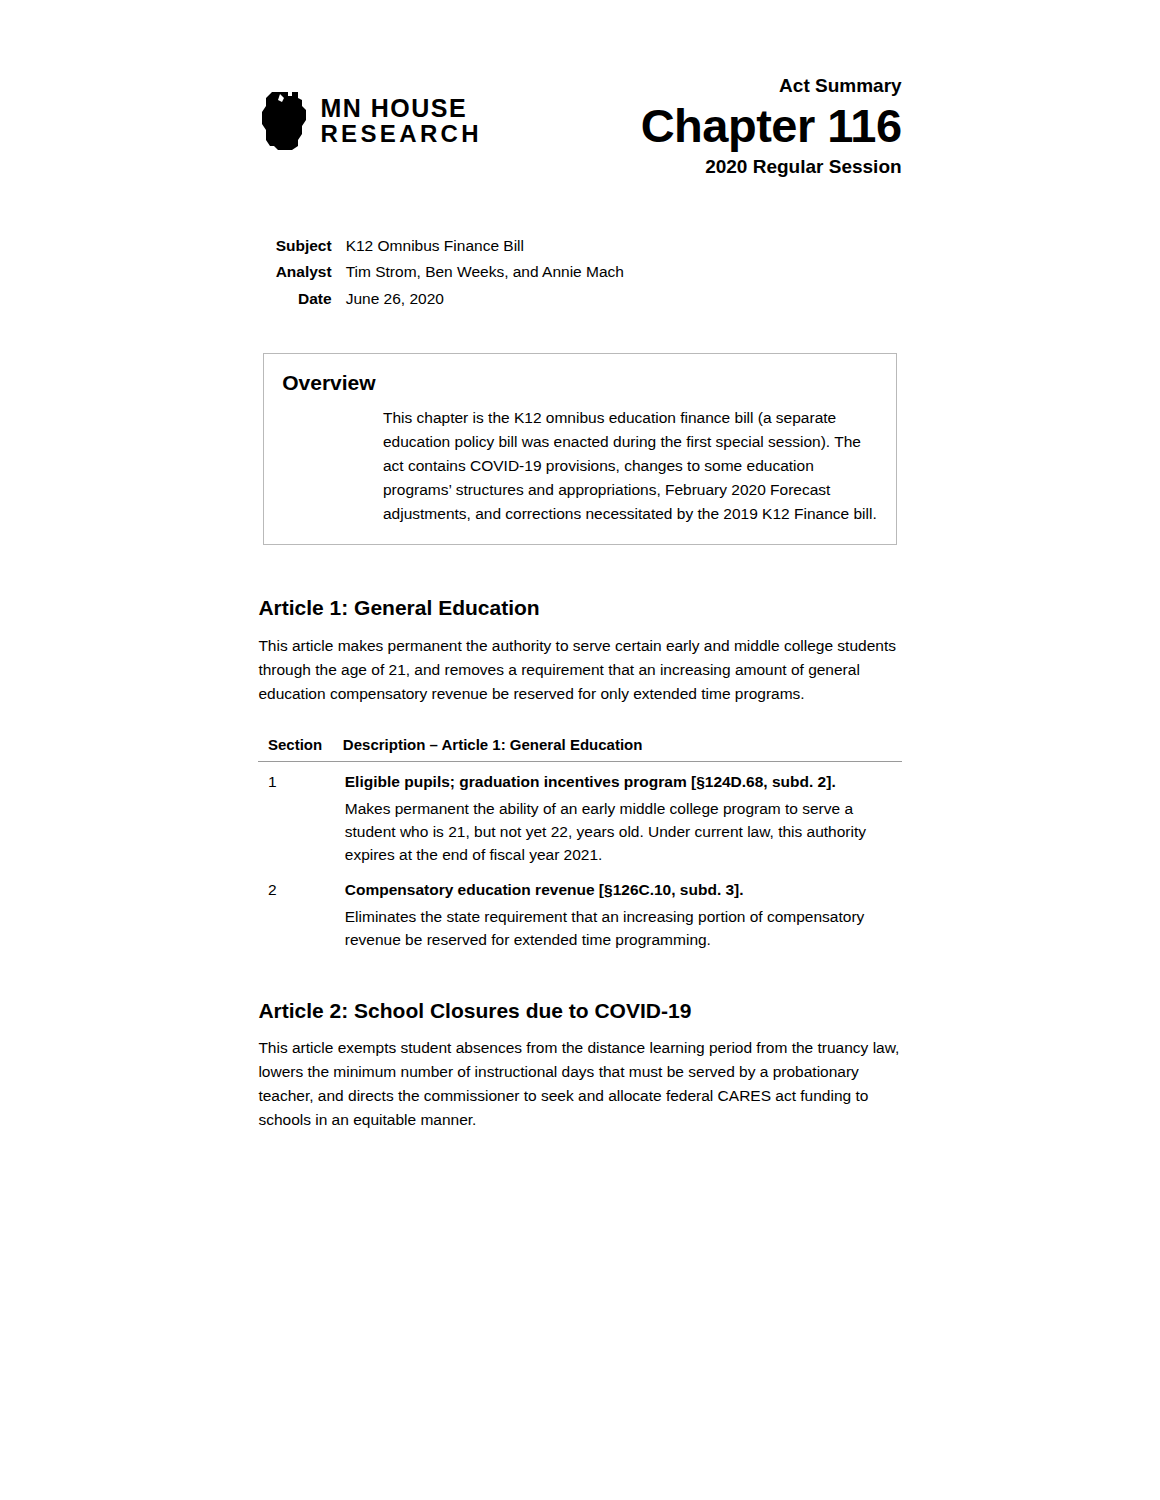MN HOUSE
RESEARCH
Act Summary
Chapter 116
2020 Regular Session
| Subject | K12 Omnibus Finance Bill |
| Analyst | Tim Strom, Ben Weeks, and Annie Mach |
| Date | June 26, 2020 |
Overview
This chapter is the K12 omnibus education finance bill (a separate education policy bill was enacted during the first special session). The act contains COVID-19 provisions, changes to some education programs’ structures and appropriations, February 2020 Forecast adjustments, and corrections necessitated by the 2019 K12 Finance bill.
Article 1: General Education
This article makes permanent the authority to serve certain early and middle college students through the age of 21, and removes a requirement that an increasing amount of general education compensatory revenue be reserved for only extended time programs.
| Section | Description – Article 1: General Education |
| --- | --- |
| 1 | Eligible pupils; graduation incentives program [§124D.68, subd. 2]. Makes permanent the ability of an early middle college program to serve a student who is 21, but not yet 22, years old. Under current law, this authority expires at the end of fiscal year 2021. |
| 2 | Compensatory education revenue [§126C.10, subd. 3]. Eliminates the state requirement that an increasing portion of compensatory revenue be reserved for extended time programming. |
Article 2: School Closures due to COVID-19
This article exempts student absences from the distance learning period from the truancy law, lowers the minimum number of instructional days that must be served by a probationary teacher, and directs the commissioner to seek and allocate federal CARES act funding to schools in an equitable manner.